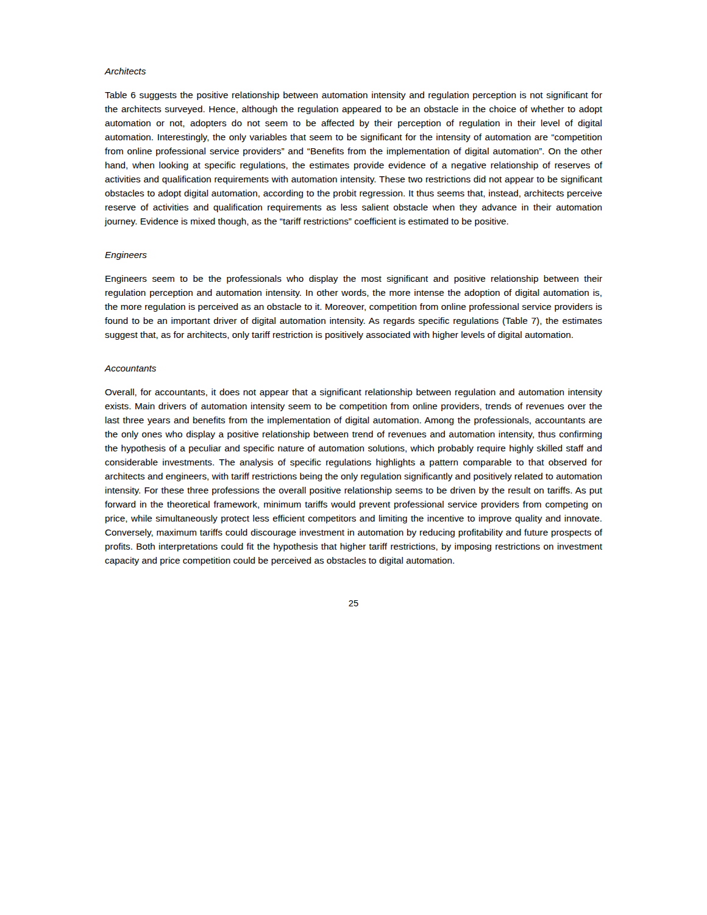Architects
Table 6 suggests the positive relationship between automation intensity and regulation perception is not significant for the architects surveyed. Hence, although the regulation appeared to be an obstacle in the choice of whether to adopt automation or not, adopters do not seem to be affected by their perception of regulation in their level of digital automation. Interestingly, the only variables that seem to be significant for the intensity of automation are “competition from online professional service providers” and “Benefits from the implementation of digital automation”. On the other hand, when looking at specific regulations, the estimates provide evidence of a negative relationship of reserves of activities and qualification requirements with automation intensity. These two restrictions did not appear to be significant obstacles to adopt digital automation, according to the probit regression. It thus seems that, instead, architects perceive reserve of activities and qualification requirements as less salient obstacle when they advance in their automation journey. Evidence is mixed though, as the “tariff restrictions” coefficient is estimated to be positive.
Engineers
Engineers seem to be the professionals who display the most significant and positive relationship between their regulation perception and automation intensity. In other words, the more intense the adoption of digital automation is, the more regulation is perceived as an obstacle to it. Moreover, competition from online professional service providers is found to be an important driver of digital automation intensity. As regards specific regulations (Table 7), the estimates suggest that, as for architects, only tariff restriction is positively associated with higher levels of digital automation.
Accountants
Overall, for accountants, it does not appear that a significant relationship between regulation and automation intensity exists. Main drivers of automation intensity seem to be competition from online providers, trends of revenues over the last three years and benefits from the implementation of digital automation. Among the professionals, accountants are the only ones who display a positive relationship between trend of revenues and automation intensity, thus confirming the hypothesis of a peculiar and specific nature of automation solutions, which probably require highly skilled staff and considerable investments. The analysis of specific regulations highlights a pattern comparable to that observed for architects and engineers, with tariff restrictions being the only regulation significantly and positively related to automation intensity. For these three professions the overall positive relationship seems to be driven by the result on tariffs. As put forward in the theoretical framework, minimum tariffs would prevent professional service providers from competing on price, while simultaneously protect less efficient competitors and limiting the incentive to improve quality and innovate. Conversely, maximum tariffs could discourage investment in automation by reducing profitability and future prospects of profits. Both interpretations could fit the hypothesis that higher tariff restrictions, by imposing restrictions on investment capacity and price competition could be perceived as obstacles to digital automation.
25